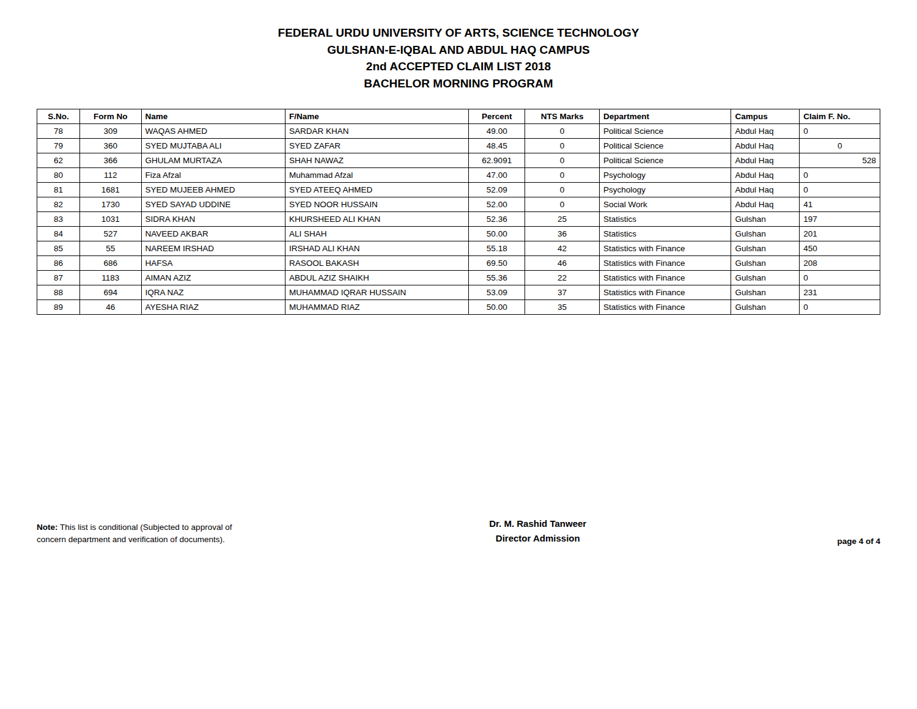FEDERAL URDU UNIVERSITY OF ARTS, SCIENCE TECHNOLOGY
GULSHAN-E-IQBAL AND ABDUL HAQ CAMPUS
2nd ACCEPTED CLAIM LIST 2018
BACHELOR MORNING PROGRAM
| S.No. | Form No | Name | F/Name | Percent | NTS Marks | Department | Campus | Claim F. No. |
| --- | --- | --- | --- | --- | --- | --- | --- | --- |
| 78 | 309 | WAQAS AHMED | SARDAR KHAN | 49.00 | 0 | Political Science | Abdul Haq | 0 |
| 79 | 360 | SYED MUJTABA ALI | SYED ZAFAR | 48.45 | 0 | Political Science | Abdul Haq | 0 |
| 62 | 366 | GHULAM MURTAZA | SHAH NAWAZ | 62.9091 | 0 | Political Science | Abdul Haq | 528 |
| 80 | 112 | Fiza Afzal | Muhammad Afzal | 47.00 | 0 | Psychology | Abdul Haq | 0 |
| 81 | 1681 | SYED MUJEEB AHMED | SYED ATEEQ AHMED | 52.09 | 0 | Psychology | Abdul Haq | 0 |
| 82 | 1730 | SYED SAYAD UDDINE | SYED NOOR HUSSAIN | 52.00 | 0 | Social Work | Abdul Haq | 41 |
| 83 | 1031 | SIDRA KHAN | KHURSHEED ALI KHAN | 52.36 | 25 | Statistics | Gulshan | 197 |
| 84 | 527 | NAVEED AKBAR | ALI SHAH | 50.00 | 36 | Statistics | Gulshan | 201 |
| 85 | 55 | NAREEM IRSHAD | IRSHAD ALI KHAN | 55.18 | 42 | Statistics with Finance | Gulshan | 450 |
| 86 | 686 | HAFSA | RASOOL BAKASH | 69.50 | 46 | Statistics with Finance | Gulshan | 208 |
| 87 | 1183 | AIMAN AZIZ | ABDUL AZIZ SHAIKH | 55.36 | 22 | Statistics with Finance | Gulshan | 0 |
| 88 | 694 | IQRA NAZ | MUHAMMAD IQRAR HUSSAIN | 53.09 | 37 | Statistics with Finance | Gulshan | 231 |
| 89 | 46 | AYESHA RIAZ | MUHAMMAD RIAZ | 50.00 | 35 | Statistics with Finance | Gulshan | 0 |
Note: This list is conditional (Subjected to approval of concern department and verification of documents).
Dr. M. Rashid Tanweer
Director Admission
page 4 of 4